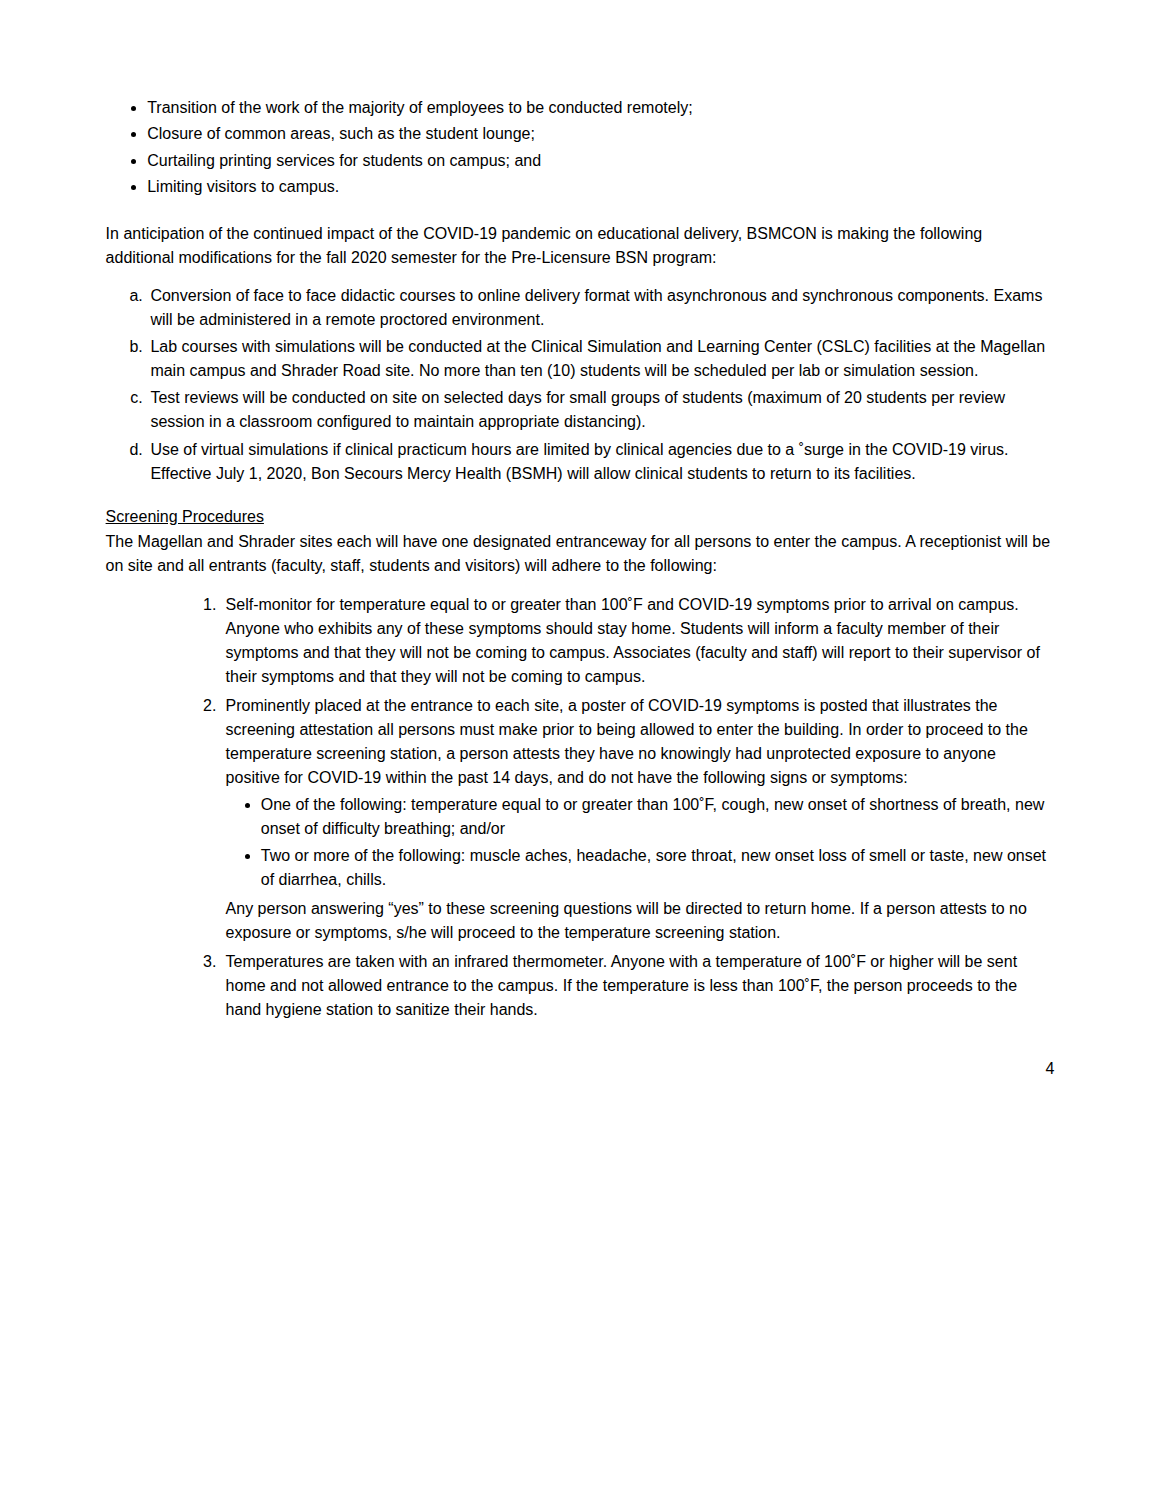Transition of the work of the majority of employees to be conducted remotely;
Closure of common areas, such as the student lounge;
Curtailing printing services for students on campus; and
Limiting visitors to campus.
In anticipation of the continued impact of the COVID-19 pandemic on educational delivery, BSMCON is making the following additional modifications for the fall 2020 semester for the Pre-Licensure BSN program:
Conversion of face to face didactic courses to online delivery format with asynchronous and synchronous components. Exams will be administered in a remote proctored environment.
Lab courses with simulations will be conducted at the Clinical Simulation and Learning Center (CSLC) facilities at the Magellan main campus and Shrader Road site. No more than ten (10) students will be scheduled per lab or simulation session.
Test reviews will be conducted on site on selected days for small groups of students (maximum of 20 students per review session in a classroom configured to maintain appropriate distancing).
Use of virtual simulations if clinical practicum hours are limited by clinical agencies due to a ˚surge in the COVID-19 virus. Effective July 1, 2020, Bon Secours Mercy Health (BSMH) will allow clinical students to return to its facilities.
Screening Procedures
The Magellan and Shrader sites each will have one designated entranceway for all persons to enter the campus. A receptionist will be on site and all entrants (faculty, staff, students and visitors) will adhere to the following:
Self-monitor for temperature equal to or greater than 100˚F and COVID-19 symptoms prior to arrival on campus. Anyone who exhibits any of these symptoms should stay home. Students will inform a faculty member of their symptoms and that they will not be coming to campus. Associates (faculty and staff) will report to their supervisor of their symptoms and that they will not be coming to campus.
Prominently placed at the entrance to each site, a poster of COVID-19 symptoms is posted that illustrates the screening attestation all persons must make prior to being allowed to enter the building. In order to proceed to the temperature screening station, a person attests they have no knowingly had unprotected exposure to anyone positive for COVID-19 within the past 14 days, and do not have the following signs or symptoms:
One of the following: temperature equal to or greater than 100˚F, cough, new onset of shortness of breath, new onset of difficulty breathing; and/or
Two or more of the following: muscle aches, headache, sore throat, new onset loss of smell or taste, new onset of diarrhea, chills.
Any person answering “yes” to these screening questions will be directed to return home. If a person attests to no exposure or symptoms, s/he will proceed to the temperature screening station.
Temperatures are taken with an infrared thermometer. Anyone with a temperature of 100˚F or higher will be sent home and not allowed entrance to the campus. If the temperature is less than 100˚F, the person proceeds to the hand hygiene station to sanitize their hands.
4